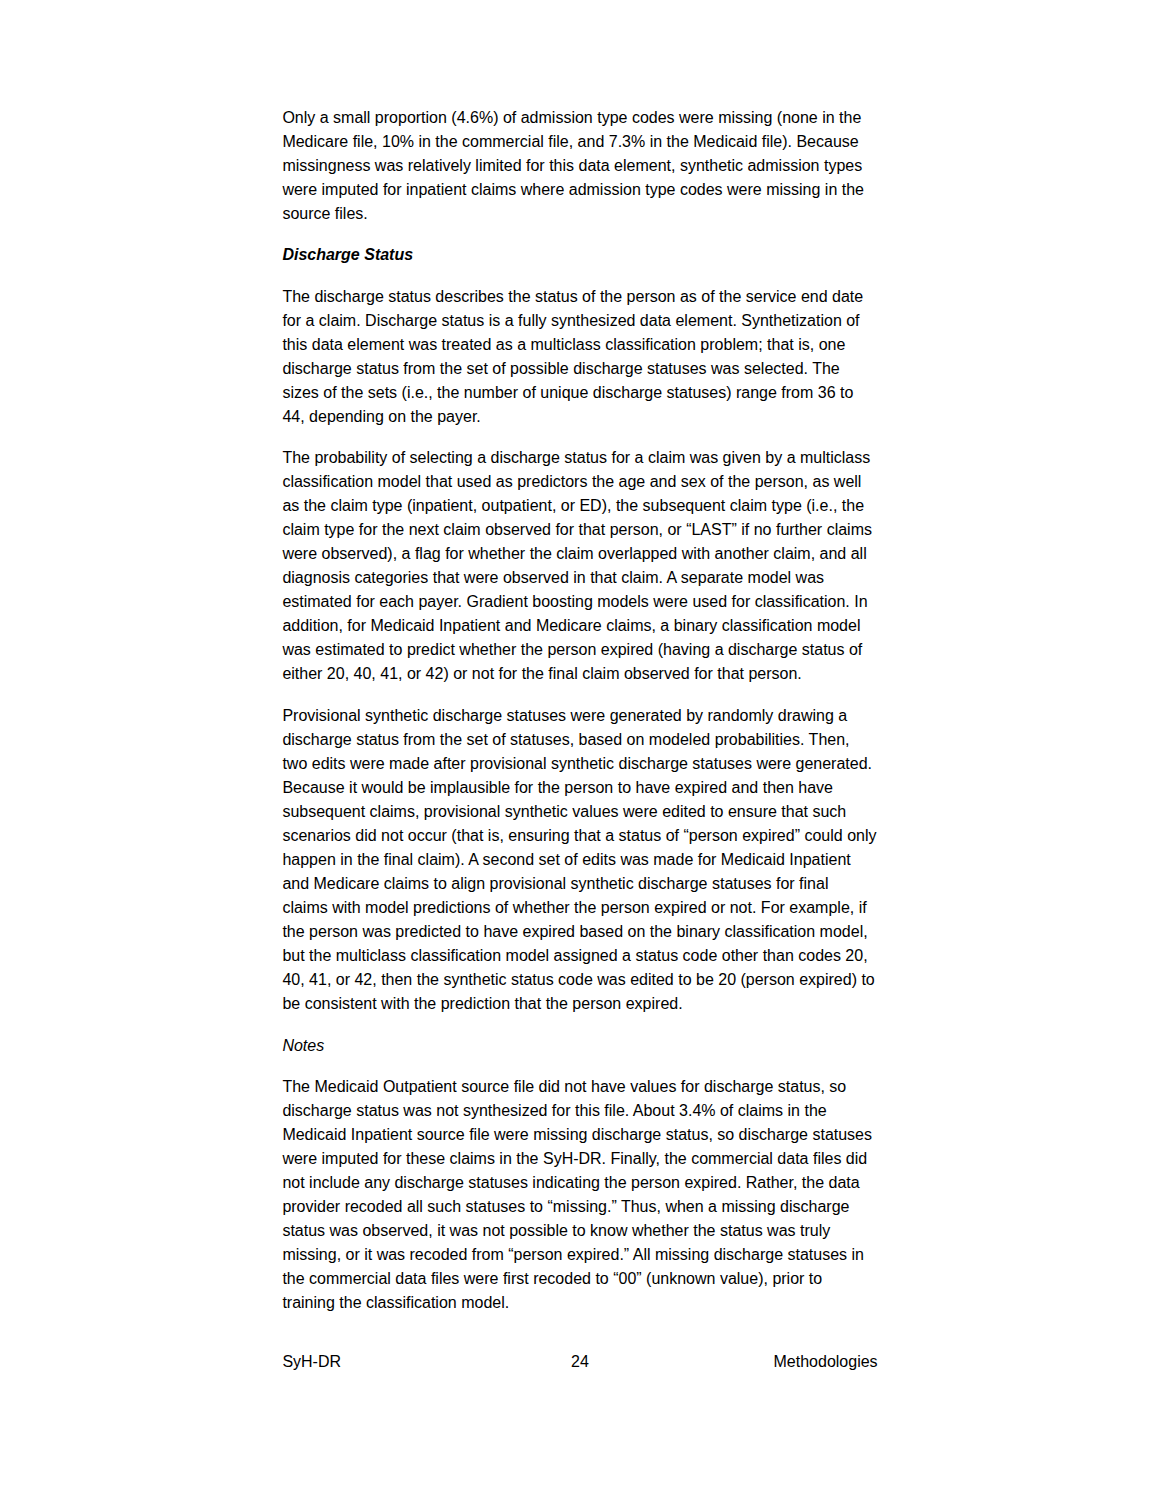Only a small proportion (4.6%) of admission type codes were missing (none in the Medicare file, 10% in the commercial file, and 7.3% in the Medicaid file). Because missingness was relatively limited for this data element, synthetic admission types were imputed for inpatient claims where admission type codes were missing in the source files.
Discharge Status
The discharge status describes the status of the person as of the service end date for a claim. Discharge status is a fully synthesized data element. Synthetization of this data element was treated as a multiclass classification problem; that is, one discharge status from the set of possible discharge statuses was selected. The sizes of the sets (i.e., the number of unique discharge statuses) range from 36 to 44, depending on the payer.
The probability of selecting a discharge status for a claim was given by a multiclass classification model that used as predictors the age and sex of the person, as well as the claim type (inpatient, outpatient, or ED), the subsequent claim type (i.e., the claim type for the next claim observed for that person, or “LAST” if no further claims were observed), a flag for whether the claim overlapped with another claim, and all diagnosis categories that were observed in that claim. A separate model was estimated for each payer. Gradient boosting models were used for classification. In addition, for Medicaid Inpatient and Medicare claims, a binary classification model was estimated to predict whether the person expired (having a discharge status of either 20, 40, 41, or 42) or not for the final claim observed for that person.
Provisional synthetic discharge statuses were generated by randomly drawing a discharge status from the set of statuses, based on modeled probabilities. Then, two edits were made after provisional synthetic discharge statuses were generated. Because it would be implausible for the person to have expired and then have subsequent claims, provisional synthetic values were edited to ensure that such scenarios did not occur (that is, ensuring that a status of “person expired” could only happen in the final claim). A second set of edits was made for Medicaid Inpatient and Medicare claims to align provisional synthetic discharge statuses for final claims with model predictions of whether the person expired or not. For example, if the person was predicted to have expired based on the binary classification model, but the multiclass classification model assigned a status code other than codes 20, 40, 41, or 42, then the synthetic status code was edited to be 20 (person expired) to be consistent with the prediction that the person expired.
Notes
The Medicaid Outpatient source file did not have values for discharge status, so discharge status was not synthesized for this file. About 3.4% of claims in the Medicaid Inpatient source file were missing discharge status, so discharge statuses were imputed for these claims in the SyH-DR. Finally, the commercial data files did not include any discharge statuses indicating the person expired. Rather, the data provider recoded all such statuses to “missing.” Thus, when a missing discharge status was observed, it was not possible to know whether the status was truly missing, or it was recoded from “person expired.” All missing discharge statuses in the commercial data files were first recoded to “00” (unknown value), prior to training the classification model.
SyH-DR
24
Methodologies